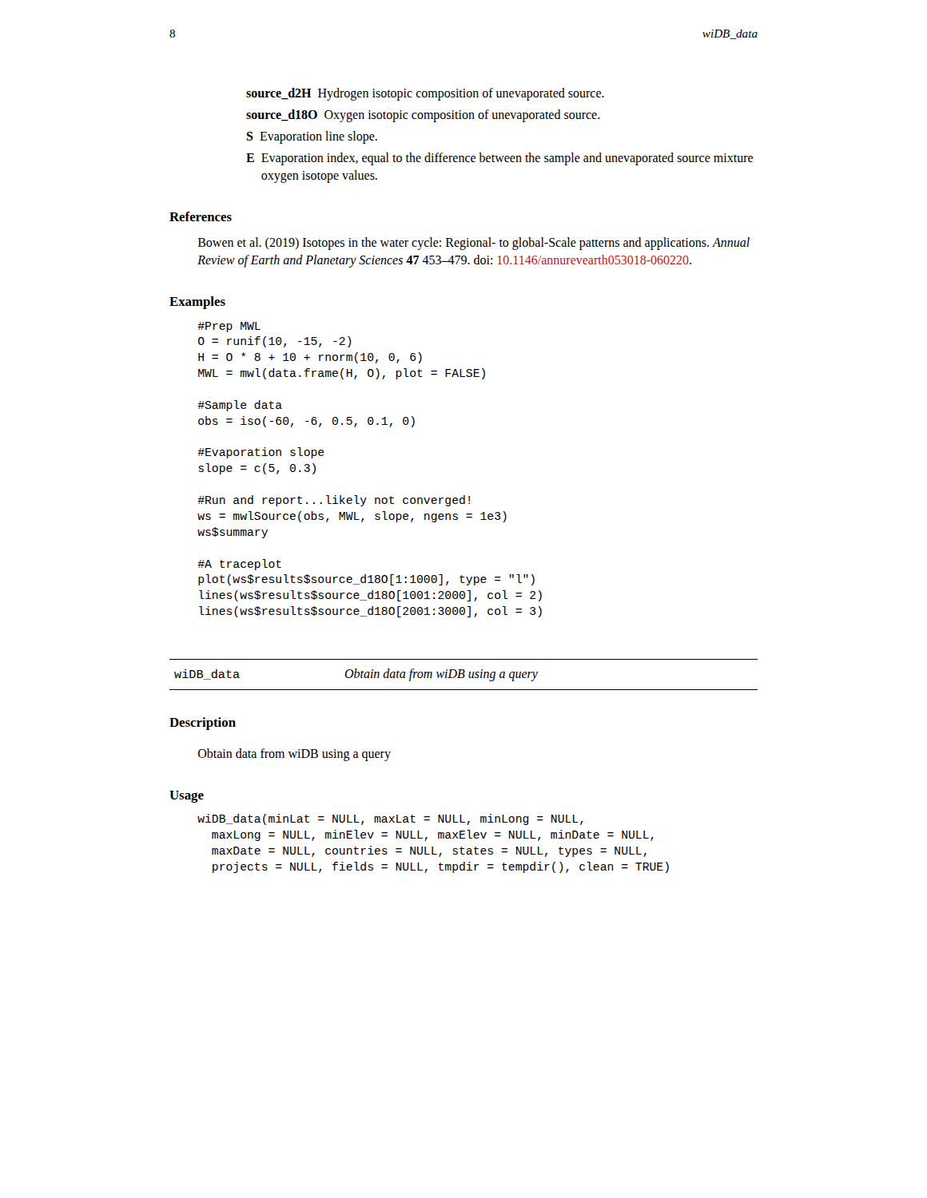8 wiDB_data
source_d2H
Hydrogen isotopic composition of unevaporated source.
source_d18O
Oxygen isotopic composition of unevaporated source.
S
Evaporation line slope.
E
Evaporation index, equal to the difference between the sample and unevaporated source mixture oxygen isotope values.
References
Bowen et al. (2019) Isotopes in the water cycle: Regional- to global-Scale patterns and applications. Annual Review of Earth and Planetary Sciences 47 453–479. doi: 10.1146/annurevearth053018-060220.
Examples
#Prep MWL
O = runif(10, -15, -2)
H = O * 8 + 10 + rnorm(10, 0, 6)
MWL = mwl(data.frame(H, O), plot = FALSE)

#Sample data
obs = iso(-60, -6, 0.5, 0.1, 0)

#Evaporation slope
slope = c(5, 0.3)

#Run and report...likely not converged!
ws = mwlSource(obs, MWL, slope, ngens = 1e3)
ws$summary

#A traceplot
plot(ws$results$source_d18O[1:1000], type = "l")
lines(ws$results$source_d18O[1001:2000], col = 2)
lines(ws$results$source_d18O[2001:3000], col = 3)
wiDB_data Obtain data from wiDB using a query
Description
Obtain data from wiDB using a query
Usage
wiDB_data(minLat = NULL, maxLat = NULL, minLong = NULL,
  maxLong = NULL, minElev = NULL, maxElev = NULL, minDate = NULL,
  maxDate = NULL, countries = NULL, states = NULL, types = NULL,
  projects = NULL, fields = NULL, tmpdir = tempdir(), clean = TRUE)